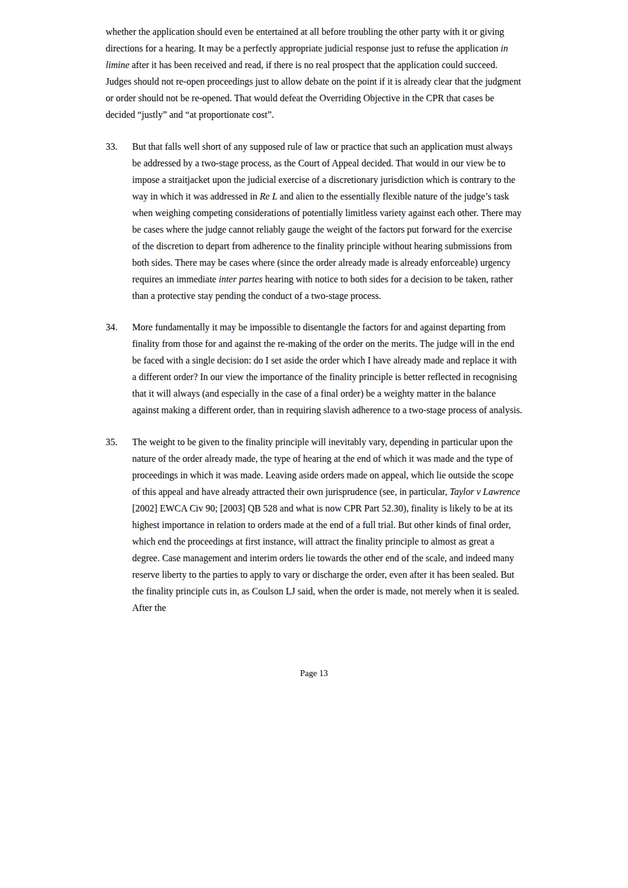whether the application should even be entertained at all before troubling the other party with it or giving directions for a hearing. It may be a perfectly appropriate judicial response just to refuse the application in limine after it has been received and read, if there is no real prospect that the application could succeed. Judges should not re-open proceedings just to allow debate on the point if it is already clear that the judgment or order should not be re-opened. That would defeat the Overriding Objective in the CPR that cases be decided “justly” and “at proportionate cost”.
33.
But that falls well short of any supposed rule of law or practice that such an application must always be addressed by a two-stage process, as the Court of Appeal decided. That would in our view be to impose a straitjacket upon the judicial exercise of a discretionary jurisdiction which is contrary to the way in which it was addressed in Re L and alien to the essentially flexible nature of the judge’s task when weighing competing considerations of potentially limitless variety against each other. There may be cases where the judge cannot reliably gauge the weight of the factors put forward for the exercise of the discretion to depart from adherence to the finality principle without hearing submissions from both sides. There may be cases where (since the order already made is already enforceable) urgency requires an immediate inter partes hearing with notice to both sides for a decision to be taken, rather than a protective stay pending the conduct of a two-stage process.
34.
More fundamentally it may be impossible to disentangle the factors for and against departing from finality from those for and against the re-making of the order on the merits. The judge will in the end be faced with a single decision: do I set aside the order which I have already made and replace it with a different order? In our view the importance of the finality principle is better reflected in recognising that it will always (and especially in the case of a final order) be a weighty matter in the balance against making a different order, than in requiring slavish adherence to a two-stage process of analysis.
35.
The weight to be given to the finality principle will inevitably vary, depending in particular upon the nature of the order already made, the type of hearing at the end of which it was made and the type of proceedings in which it was made. Leaving aside orders made on appeal, which lie outside the scope of this appeal and have already attracted their own jurisprudence (see, in particular, Taylor v Lawrence [2002] EWCA Civ 90; [2003] QB 528 and what is now CPR Part 52.30), finality is likely to be at its highest importance in relation to orders made at the end of a full trial. But other kinds of final order, which end the proceedings at first instance, will attract the finality principle to almost as great a degree. Case management and interim orders lie towards the other end of the scale, and indeed many reserve liberty to the parties to apply to vary or discharge the order, even after it has been sealed. But the finality principle cuts in, as Coulson LJ said, when the order is made, not merely when it is sealed. After the
Page 13